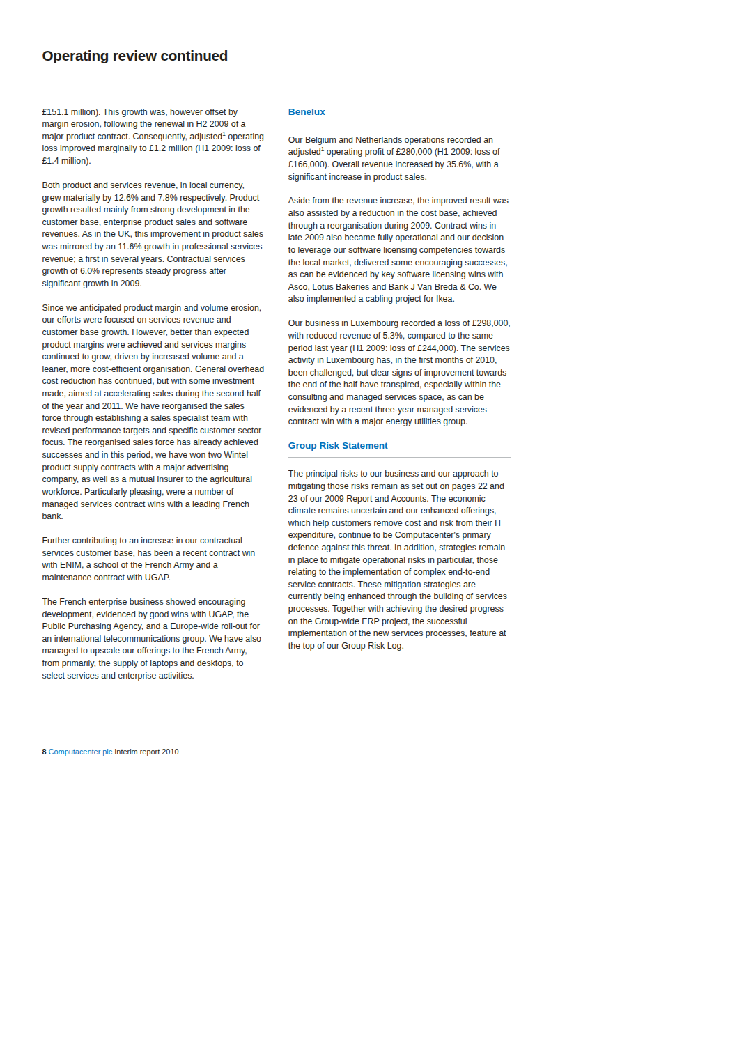Operating review continued
£151.1 million). This growth was, however offset by margin erosion, following the renewal in H2 2009 of a major product contract. Consequently, adjusted1 operating loss improved marginally to £1.2 million (H1 2009: loss of £1.4 million).
Both product and services revenue, in local currency, grew materially by 12.6% and 7.8% respectively. Product growth resulted mainly from strong development in the customer base, enterprise product sales and software revenues. As in the UK, this improvement in product sales was mirrored by an 11.6% growth in professional services revenue; a first in several years. Contractual services growth of 6.0% represents steady progress after significant growth in 2009.
Since we anticipated product margin and volume erosion, our efforts were focused on services revenue and customer base growth. However, better than expected product margins were achieved and services margins continued to grow, driven by increased volume and a leaner, more cost-efficient organisation. General overhead cost reduction has continued, but with some investment made, aimed at accelerating sales during the second half of the year and 2011. We have reorganised the sales force through establishing a sales specialist team with revised performance targets and specific customer sector focus. The reorganised sales force has already achieved successes and in this period, we have won two Wintel product supply contracts with a major advertising company, as well as a mutual insurer to the agricultural workforce. Particularly pleasing, were a number of managed services contract wins with a leading French bank.
Further contributing to an increase in our contractual services customer base, has been a recent contract win with ENIM, a school of the French Army and a maintenance contract with UGAP.
The French enterprise business showed encouraging development, evidenced by good wins with UGAP, the Public Purchasing Agency, and a Europe-wide roll-out for an international telecommunications group. We have also managed to upscale our offerings to the French Army, from primarily, the supply of laptops and desktops, to select services and enterprise activities.
Benelux
Our Belgium and Netherlands operations recorded an adjusted1 operating profit of £280,000 (H1 2009: loss of £166,000). Overall revenue increased by 35.6%, with a significant increase in product sales.
Aside from the revenue increase, the improved result was also assisted by a reduction in the cost base, achieved through a reorganisation during 2009. Contract wins in late 2009 also became fully operational and our decision to leverage our software licensing competencies towards the local market, delivered some encouraging successes, as can be evidenced by key software licensing wins with Asco, Lotus Bakeries and Bank J Van Breda & Co. We also implemented a cabling project for Ikea.
Our business in Luxembourg recorded a loss of £298,000, with reduced revenue of 5.3%, compared to the same period last year (H1 2009: loss of £244,000). The services activity in Luxembourg has, in the first months of 2010, been challenged, but clear signs of improvement towards the end of the half have transpired, especially within the consulting and managed services space, as can be evidenced by a recent three-year managed services contract win with a major energy utilities group.
Group Risk Statement
The principal risks to our business and our approach to mitigating those risks remain as set out on pages 22 and 23 of our 2009 Report and Accounts. The economic climate remains uncertain and our enhanced offerings, which help customers remove cost and risk from their IT expenditure, continue to be Computacenter's primary defence against this threat. In addition, strategies remain in place to mitigate operational risks in particular, those relating to the implementation of complex end-to-end service contracts. These mitigation strategies are currently being enhanced through the building of services processes. Together with achieving the desired progress on the Group-wide ERP project, the successful implementation of the new services processes, feature at the top of our Group Risk Log.
8 Computacenter plc Interim report 2010